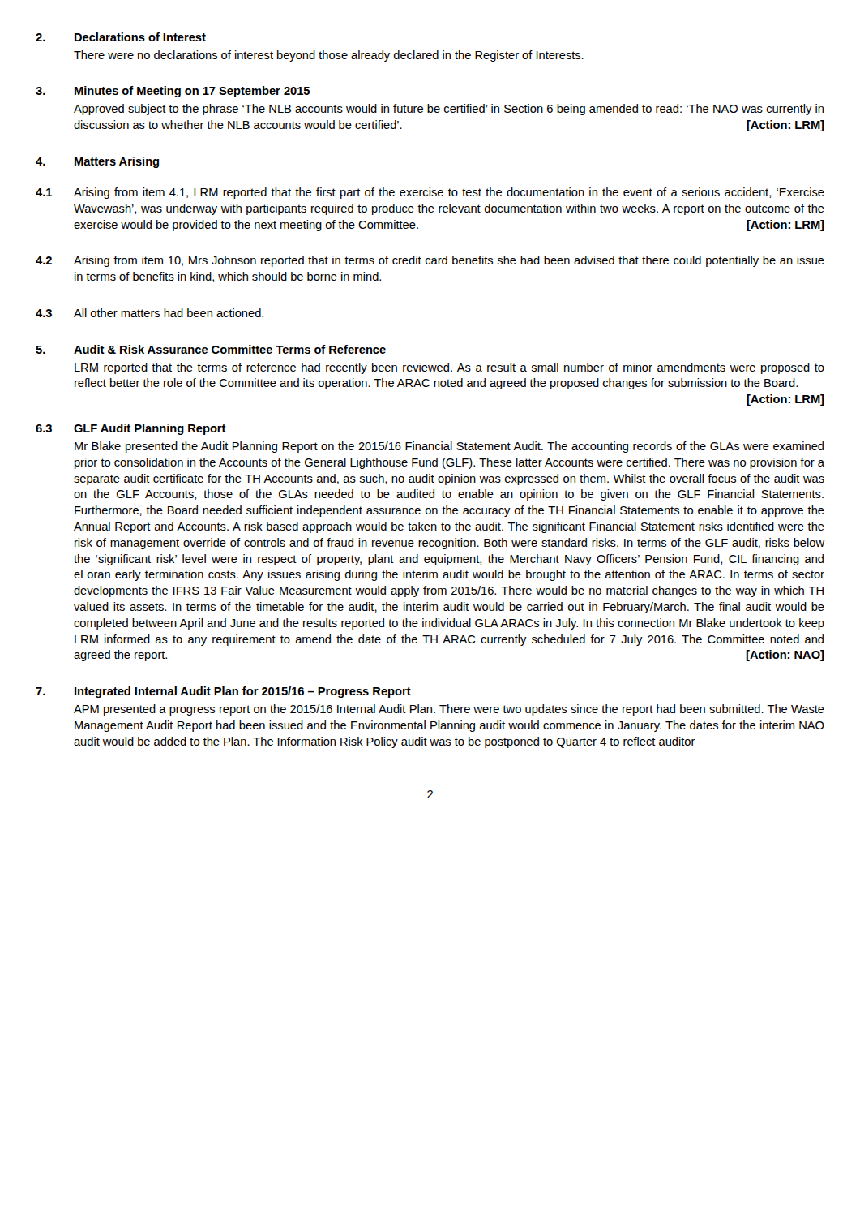2.
Declarations of Interest
There were no declarations of interest beyond those already declared in the Register of Interests.
3.
Minutes of Meeting on 17 September 2015
Approved subject to the phrase ‘The NLB accounts would in future be certified’ in Section 6 being amended to read: ‘The NAO was currently in discussion as to whether the NLB accounts would be certified’. [Action: LRM]
4.
Matters Arising
4.1
Arising from item 4.1, LRM reported that the first part of the exercise to test the documentation in the event of a serious accident, ‘Exercise Wavewash’, was underway with participants required to produce the relevant documentation within two weeks. A report on the outcome of the exercise would be provided to the next meeting of the Committee. [Action: LRM]
4.2
Arising from item 10, Mrs Johnson reported that in terms of credit card benefits she had been advised that there could potentially be an issue in terms of benefits in kind, which should be borne in mind.
4.3
All other matters had been actioned.
5.
Audit & Risk Assurance Committee Terms of Reference
LRM reported that the terms of reference had recently been reviewed. As a result a small number of minor amendments were proposed to reflect better the role of the Committee and its operation. The ARAC noted and agreed the proposed changes for submission to the Board. [Action: LRM]
6.3
GLF Audit Planning Report
Mr Blake presented the Audit Planning Report on the 2015/16 Financial Statement Audit. The accounting records of the GLAs were examined prior to consolidation in the Accounts of the General Lighthouse Fund (GLF). These latter Accounts were certified. There was no provision for a separate audit certificate for the TH Accounts and, as such, no audit opinion was expressed on them. Whilst the overall focus of the audit was on the GLF Accounts, those of the GLAs needed to be audited to enable an opinion to be given on the GLF Financial Statements. Furthermore, the Board needed sufficient independent assurance on the accuracy of the TH Financial Statements to enable it to approve the Annual Report and Accounts. A risk based approach would be taken to the audit. The significant Financial Statement risks identified were the risk of management override of controls and of fraud in revenue recognition. Both were standard risks. In terms of the GLF audit, risks below the ‘significant risk’ level were in respect of property, plant and equipment, the Merchant Navy Officers’ Pension Fund, CIL financing and eLoran early termination costs. Any issues arising during the interim audit would be brought to the attention of the ARAC. In terms of sector developments the IFRS 13 Fair Value Measurement would apply from 2015/16. There would be no material changes to the way in which TH valued its assets. In terms of the timetable for the audit, the interim audit would be carried out in February/March. The final audit would be completed between April and June and the results reported to the individual GLA ARACs in July. In this connection Mr Blake undertook to keep LRM informed as to any requirement to amend the date of the TH ARAC currently scheduled for 7 July 2016. The Committee noted and agreed the report. [Action: NAO]
7.
Integrated Internal Audit Plan for 2015/16 – Progress Report
APM presented a progress report on the 2015/16 Internal Audit Plan. There were two updates since the report had been submitted. The Waste Management Audit Report had been issued and the Environmental Planning audit would commence in January. The dates for the interim NAO audit would be added to the Plan. The Information Risk Policy audit was to be postponed to Quarter 4 to reflect auditor
2